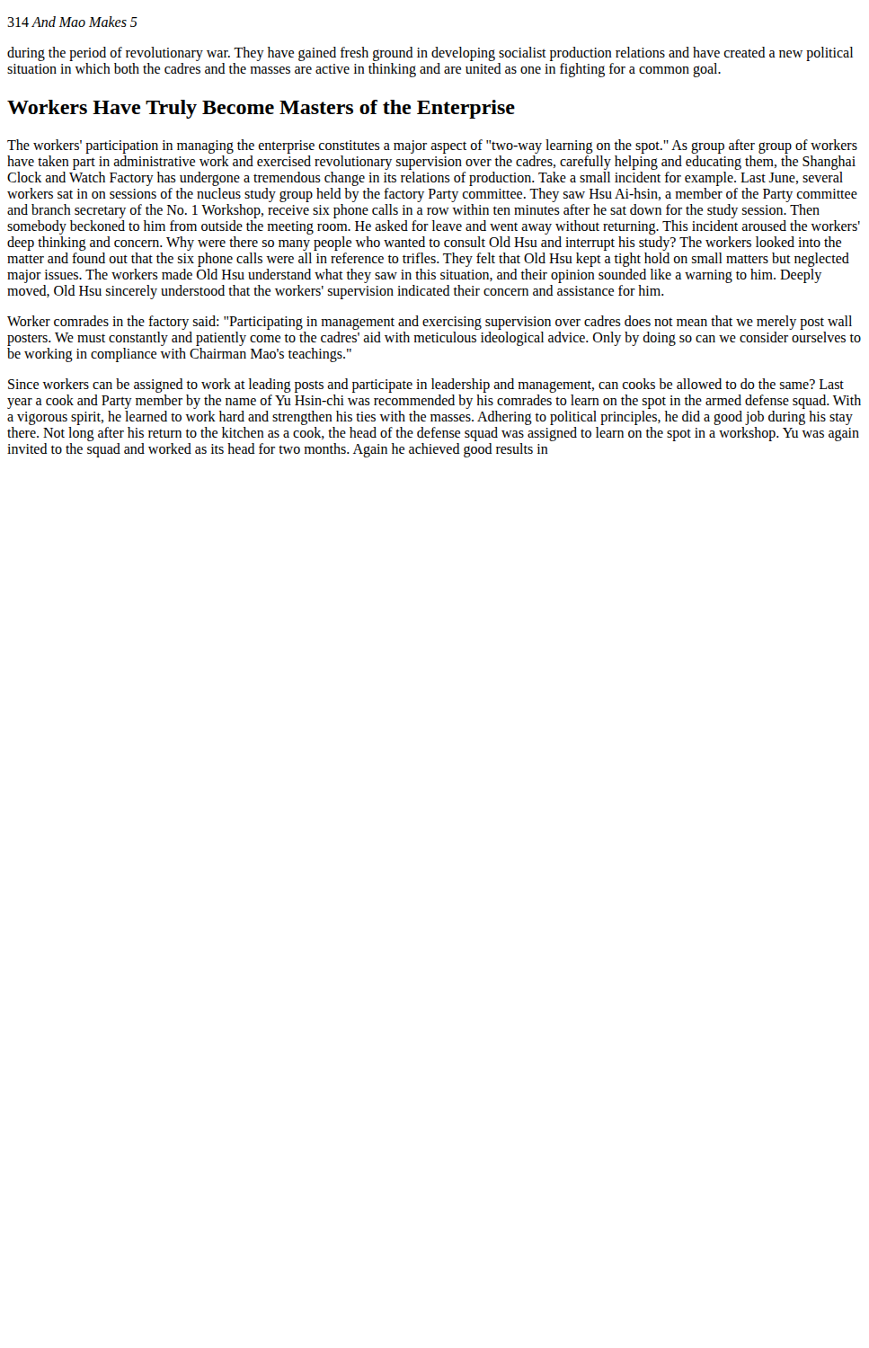314 And Mao Makes 5
during the period of revolutionary war. They have gained fresh ground in developing socialist production relations and have created a new political situation in which both the cadres and the masses are active in thinking and are united as one in fighting for a common goal.
Workers Have Truly Become Masters of the Enterprise
The workers' participation in managing the enterprise constitutes a major aspect of "two-way learning on the spot." As group after group of workers have taken part in administrative work and exercised revolutionary supervision over the cadres, carefully helping and educating them, the Shanghai Clock and Watch Factory has undergone a tremendous change in its relations of production. Take a small incident for example. Last June, several workers sat in on sessions of the nucleus study group held by the factory Party committee. They saw Hsu Ai-hsin, a member of the Party committee and branch secretary of the No. 1 Workshop, receive six phone calls in a row within ten minutes after he sat down for the study session. Then somebody beckoned to him from outside the meeting room. He asked for leave and went away without returning. This incident aroused the workers' deep thinking and concern. Why were there so many people who wanted to consult Old Hsu and interrupt his study? The workers looked into the matter and found out that the six phone calls were all in reference to trifles. They felt that Old Hsu kept a tight hold on small matters but neglected major issues. The workers made Old Hsu understand what they saw in this situation, and their opinion sounded like a warning to him. Deeply moved, Old Hsu sincerely understood that the workers' supervision indicated their concern and assistance for him.
Worker comrades in the factory said: "Participating in management and exercising supervision over cadres does not mean that we merely post wall posters. We must constantly and patiently come to the cadres' aid with meticulous ideological advice. Only by doing so can we consider ourselves to be working in compliance with Chairman Mao's teachings."
Since workers can be assigned to work at leading posts and participate in leadership and management, can cooks be allowed to do the same? Last year a cook and Party member by the name of Yu Hsin-chi was recommended by his comrades to learn on the spot in the armed defense squad. With a vigorous spirit, he learned to work hard and strengthen his ties with the masses. Adhering to political principles, he did a good job during his stay there. Not long after his return to the kitchen as a cook, the head of the defense squad was assigned to learn on the spot in a workshop. Yu was again invited to the squad and worked as its head for two months. Again he achieved good results in